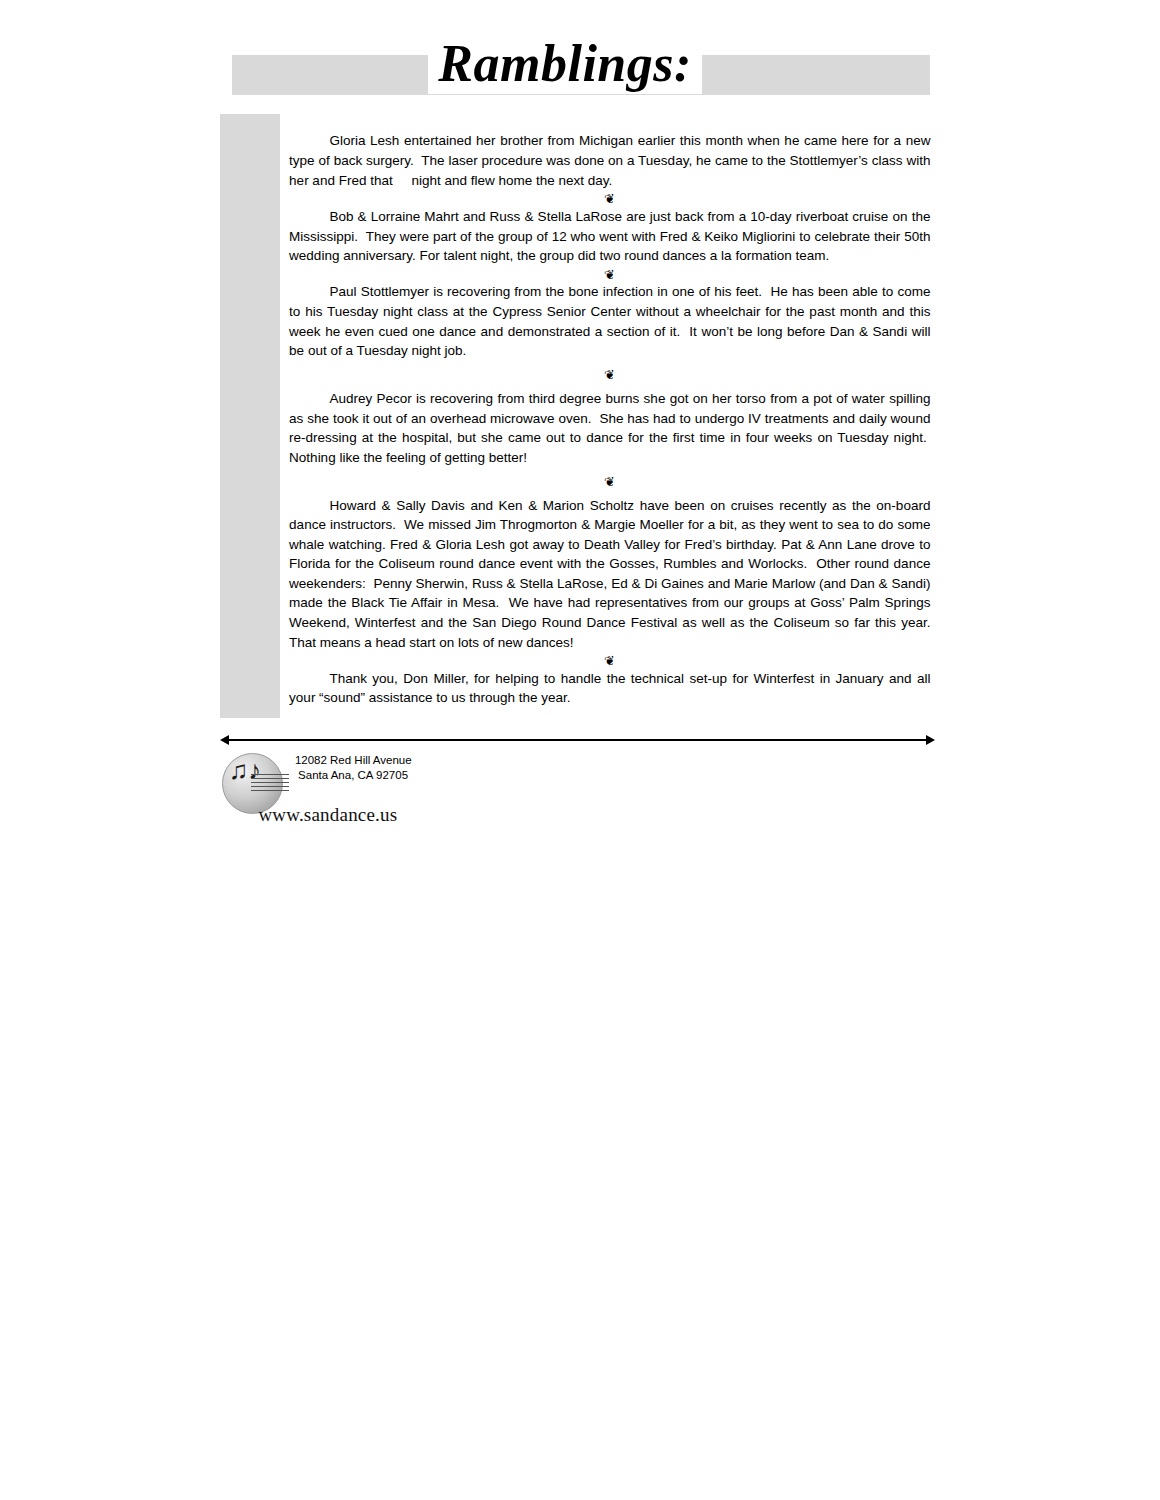Ramblings:
Gloria Lesh entertained her brother from Michigan earlier this month when he came here for a new type of back surgery. The laser procedure was done on a Tuesday, he came to the Stottlemyer’s class with her and Fred that night and flew home the next day.
❦
Bob & Lorraine Mahrt and Russ & Stella LaRose are just back from a 10-day riverboat cruise on the Mississippi. They were part of the group of 12 who went with Fred & Keiko Migliorini to celebrate their 50th wedding anniversary. For talent night, the group did two round dances a la formation team.
❦
Paul Stottlemyer is recovering from the bone infection in one of his feet. He has been able to come to his Tuesday night class at the Cypress Senior Center without a wheelchair for the past month and this week he even cued one dance and demonstrated a section of it. It won’t be long before Dan & Sandi will be out of a Tuesday night job.
❦
Audrey Pecor is recovering from third degree burns she got on her torso from a pot of water spilling as she took it out of an overhead microwave oven. She has had to undergo IV treatments and daily wound re-dressing at the hospital, but she came out to dance for the first time in four weeks on Tuesday night. Nothing like the feeling of getting better!
❦
Howard & Sally Davis and Ken & Marion Scholtz have been on cruises recently as the on-board dance instructors. We missed Jim Throgmorton & Margie Moeller for a bit, as they went to sea to do some whale watching. Fred & Gloria Lesh got away to Death Valley for Fred’s birthday. Pat & Ann Lane drove to Florida for the Coliseum round dance event with the Gosses, Rumbles and Worlocks. Other round dance weekenders: Penny Sherwin, Russ & Stella LaRose, Ed & Di Gaines and Marie Marlow (and Dan & Sandi) made the Black Tie Affair in Mesa. We have had representatives from our groups at Goss’ Palm Springs Weekend, Winterfest and the San Diego Round Dance Festival as well as the Coliseum so far this year. That means a head start on lots of new dances!
❦
Thank you, Don Miller, for helping to handle the technical set-up for Winterfest in January and all your “sound” assistance to us through the year.
♫♪
12082 Red Hill Avenue
Santa Ana, CA 92705
www.sandance.us